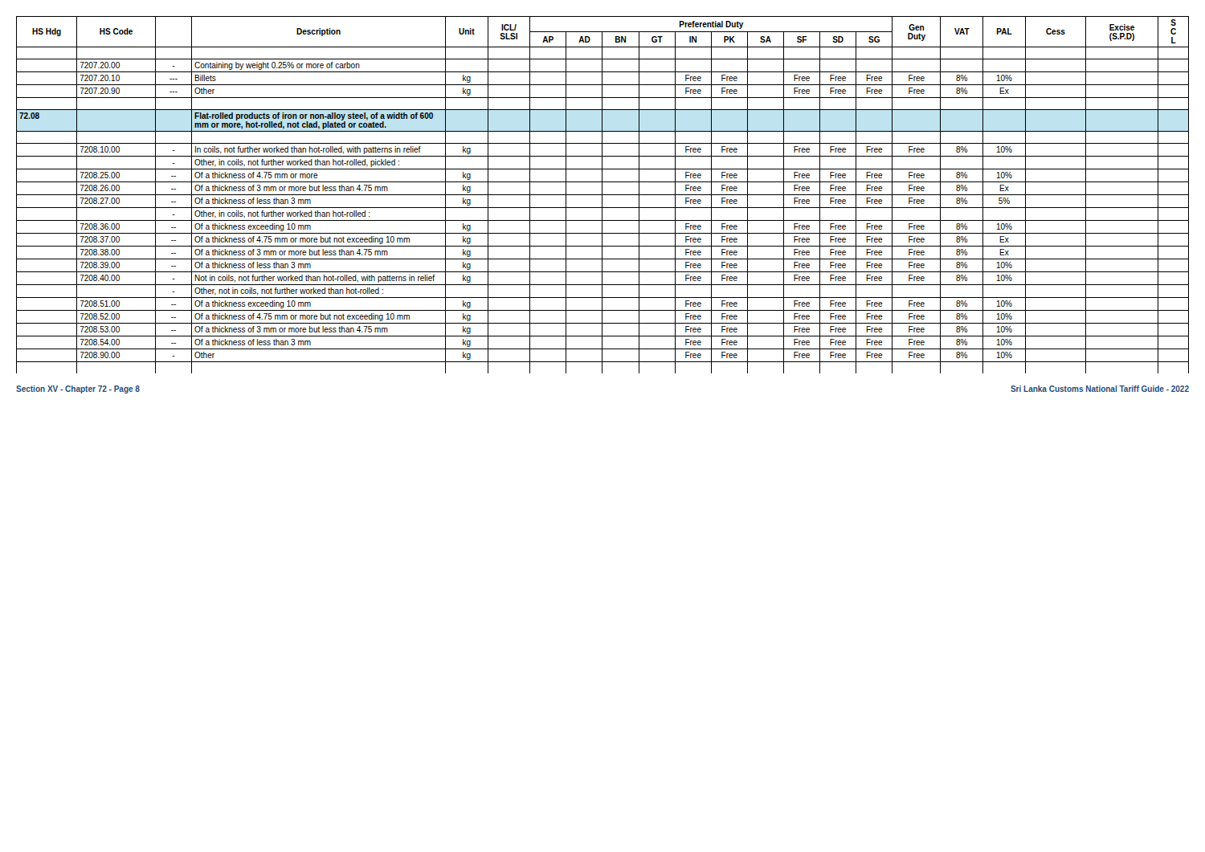| HS Hdg | HS Code | | Description | Unit | ICL/ SLSI | Preferential Duty | Gen Duty | VAT | PAL | Cess | Excise (S.P.D) | S C L |
| --- | --- | --- | --- | --- | --- | --- | --- | --- | --- | --- | --- | --- |
| AP | AD | BN | GT | IN | PK | SA | SF | SD | SG |
| | 7207.20.00 | - | Containing by weight 0.25% or more of carbon | | | | | | | | | | | | | | | | | | |
| | 7207.20.10 | --- | Billets | kg | | | | | | Free | Free | | Free | Free | Free | Free | 8% | 10% | | | |
| | 7207.20.90 | --- | Other | kg | | | | | | Free | Free | | Free | Free | Free | Free | 8% | Ex | | | |
| 72.08 | | | Flat-rolled products of iron or non-alloy steel, of a width of 600 mm or more, hot-rolled, not clad, plated or coated. | | | | | | | | | | | | | | | | | | |
| | 7208.10.00 | - | In coils, not further worked than hot-rolled, with patterns in relief | kg | | | | | | Free | Free | | Free | Free | Free | Free | 8% | 10% | | | |
| | | - | Other, in coils, not further worked than hot-rolled, pickled : | | | | | | | | | | | | | | | | | | |
| | 7208.25.00 | -- | Of a thickness of 4.75 mm or more | kg | | | | | | Free | Free | | Free | Free | Free | Free | 8% | 10% | | | |
| | 7208.26.00 | -- | Of a thickness of 3 mm or more but less than 4.75 mm | kg | | | | | | Free | Free | | Free | Free | Free | Free | 8% | Ex | | | |
| | 7208.27.00 | -- | Of a thickness of less than 3 mm | kg | | | | | | Free | Free | | Free | Free | Free | Free | 8% | 5% | | | |
| | | - | Other, in coils, not further worked than hot-rolled : | | | | | | | | | | | | | | | | | | |
| | 7208.36.00 | -- | Of a thickness exceeding 10 mm | kg | | | | | | Free | Free | | Free | Free | Free | Free | 8% | 10% | | | |
| | 7208.37.00 | -- | Of a thickness of 4.75 mm or more but not exceeding 10 mm | kg | | | | | | Free | Free | | Free | Free | Free | Free | 8% | Ex | | | |
| | 7208.38.00 | -- | Of a thickness of 3 mm or more but less than 4.75 mm | kg | | | | | | Free | Free | | Free | Free | Free | Free | 8% | Ex | | | |
| | 7208.39.00 | -- | Of a thickness of less than 3 mm | kg | | | | | | Free | Free | | Free | Free | Free | Free | 8% | 10% | | | |
| | 7208.40.00 | - | Not in coils, not further worked than hot-rolled, with patterns in relief | kg | | | | | | Free | Free | | Free | Free | Free | Free | 8% | 10% | | | |
| | | - | Other, not in coils, not further worked than hot-rolled : | | | | | | | | | | | | | | | | | | |
| | 7208.51.00 | -- | Of a thickness exceeding 10 mm | kg | | | | | | Free | Free | | Free | Free | Free | Free | 8% | 10% | | | |
| | 7208.52.00 | -- | Of a thickness of 4.75 mm or more but not exceeding 10 mm | kg | | | | | | Free | Free | | Free | Free | Free | Free | 8% | 10% | | | |
| | 7208.53.00 | -- | Of a thickness of 3 mm or more but less than 4.75 mm | kg | | | | | | Free | Free | | Free | Free | Free | Free | 8% | 10% | | | |
| | 7208.54.00 | -- | Of a thickness of less than 3 mm | kg | | | | | | Free | Free | | Free | Free | Free | Free | 8% | 10% | | | |
| | 7208.90.00 | - | Other | kg | | | | | | Free | Free | | Free | Free | Free | Free | 8% | 10% | | | |
Section XV - Chapter 72 - Page 8
Sri Lanka Customs National Tariff Guide - 2022